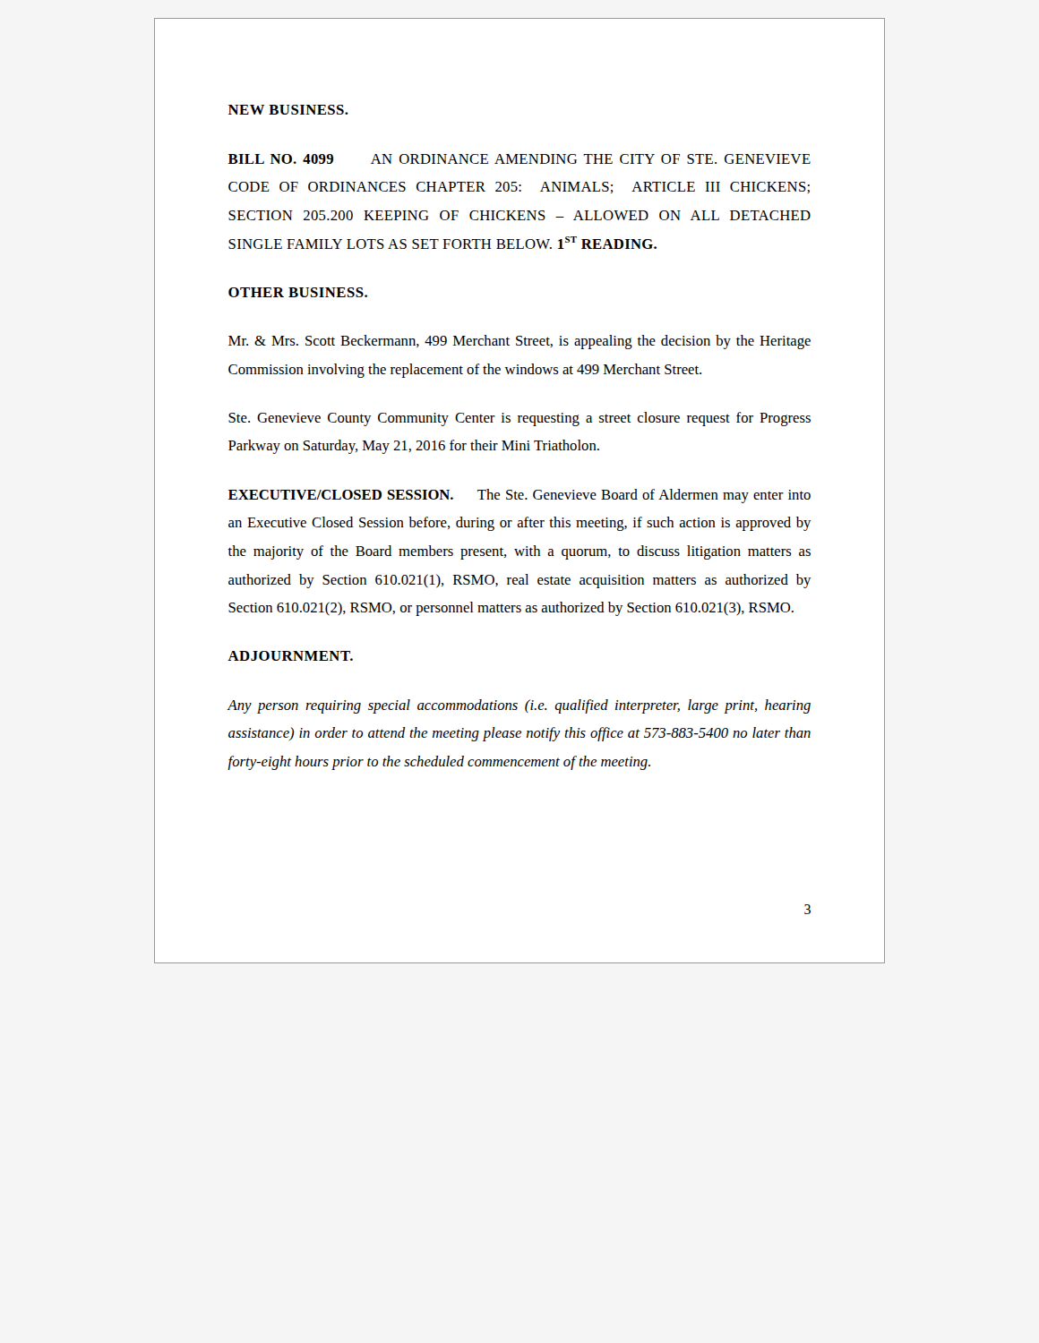NEW BUSINESS.
BILL NO. 4099 AN ORDINANCE AMENDING THE CITY OF STE. GENEVIEVE CODE OF ORDINANCES CHAPTER 205: ANIMALS; ARTICLE III CHICKENS; SECTION 205.200 KEEPING OF CHICKENS – ALLOWED ON ALL DETACHED SINGLE FAMILY LOTS AS SET FORTH BELOW. 1ST READING.
OTHER BUSINESS.
Mr. & Mrs. Scott Beckermann, 499 Merchant Street, is appealing the decision by the Heritage Commission involving the replacement of the windows at 499 Merchant Street.
Ste. Genevieve County Community Center is requesting a street closure request for Progress Parkway on Saturday, May 21, 2016 for their Mini Triatholon.
EXECUTIVE/CLOSED SESSION. The Ste. Genevieve Board of Aldermen may enter into an Executive Closed Session before, during or after this meeting, if such action is approved by the majority of the Board members present, with a quorum, to discuss litigation matters as authorized by Section 610.021(1), RSMO, real estate acquisition matters as authorized by Section 610.021(2), RSMO, or personnel matters as authorized by Section 610.021(3), RSMO.
ADJOURNMENT.
Any person requiring special accommodations (i.e. qualified interpreter, large print, hearing assistance) in order to attend the meeting please notify this office at 573-883-5400 no later than forty-eight hours prior to the scheduled commencement of the meeting.
3